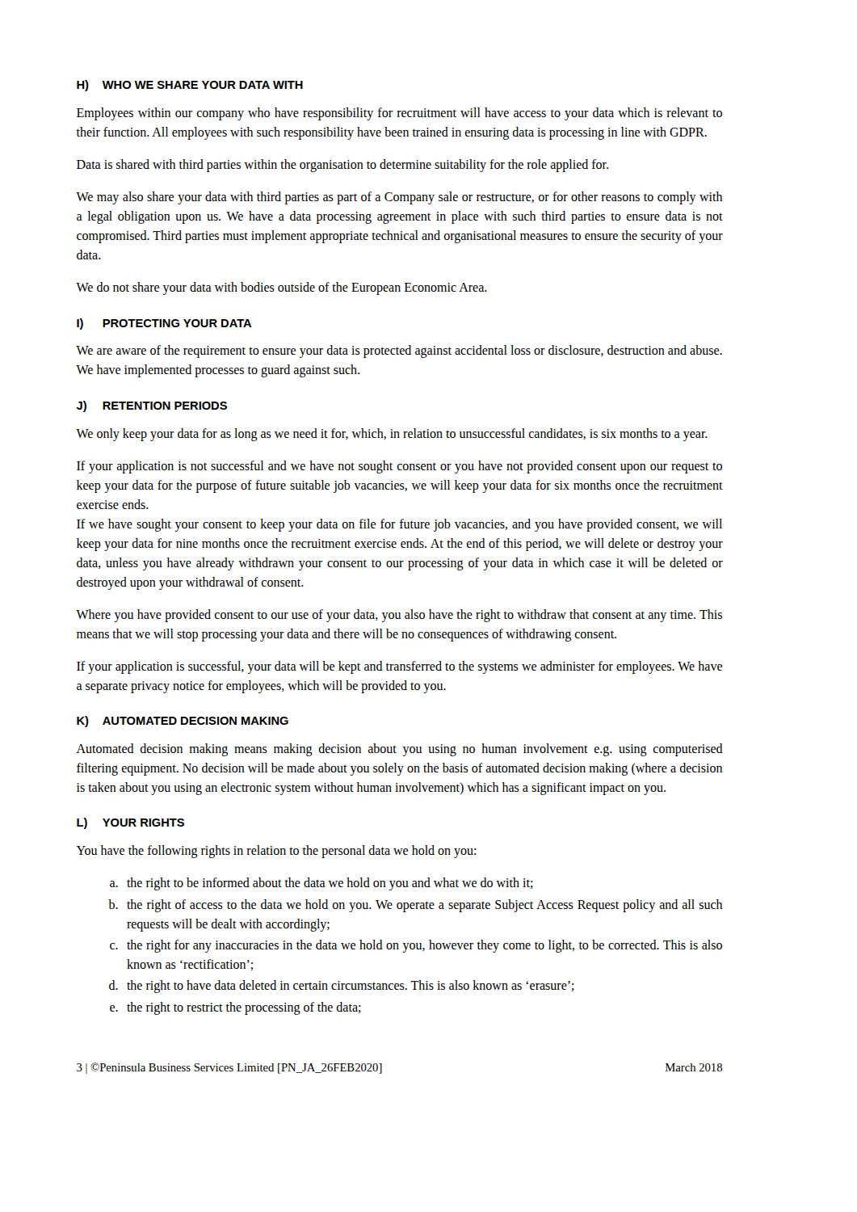H) WHO WE SHARE YOUR DATA WITH
Employees within our company who have responsibility for recruitment will have access to your data which is relevant to their function. All employees with such responsibility have been trained in ensuring data is processing in line with GDPR.
Data is shared with third parties within the organisation to determine suitability for the role applied for.
We may also share your data with third parties as part of a Company sale or restructure, or for other reasons to comply with a legal obligation upon us. We have a data processing agreement in place with such third parties to ensure data is not compromised. Third parties must implement appropriate technical and organisational measures to ensure the security of your data.
We do not share your data with bodies outside of the European Economic Area.
I) PROTECTING YOUR DATA
We are aware of the requirement to ensure your data is protected against accidental loss or disclosure, destruction and abuse. We have implemented processes to guard against such.
J) RETENTION PERIODS
We only keep your data for as long as we need it for, which, in relation to unsuccessful candidates, is six months to a year.
If your application is not successful and we have not sought consent or you have not provided consent upon our request to keep your data for the purpose of future suitable job vacancies, we will keep your data for six months once the recruitment exercise ends.
If we have sought your consent to keep your data on file for future job vacancies, and you have provided consent, we will keep your data for nine months once the recruitment exercise ends. At the end of this period, we will delete or destroy your data, unless you have already withdrawn your consent to our processing of your data in which case it will be deleted or destroyed upon your withdrawal of consent.
Where you have provided consent to our use of your data, you also have the right to withdraw that consent at any time. This means that we will stop processing your data and there will be no consequences of withdrawing consent.
If your application is successful, your data will be kept and transferred to the systems we administer for employees. We have a separate privacy notice for employees, which will be provided to you.
K) AUTOMATED DECISION MAKING
Automated decision making means making decision about you using no human involvement e.g. using computerised filtering equipment. No decision will be made about you solely on the basis of automated decision making (where a decision is taken about you using an electronic system without human involvement) which has a significant impact on you.
L) YOUR RIGHTS
You have the following rights in relation to the personal data we hold on you:
the right to be informed about the data we hold on you and what we do with it;
the right of access to the data we hold on you. We operate a separate Subject Access Request policy and all such requests will be dealt with accordingly;
the right for any inaccuracies in the data we hold on you, however they come to light, to be corrected. This is also known as ‘rectification’;
the right to have data deleted in certain circumstances. This is also known as ‘erasure’;
the right to restrict the processing of the data;
3 | ©Peninsula Business Services Limited [PN_JA_26FEB2020] March 2018